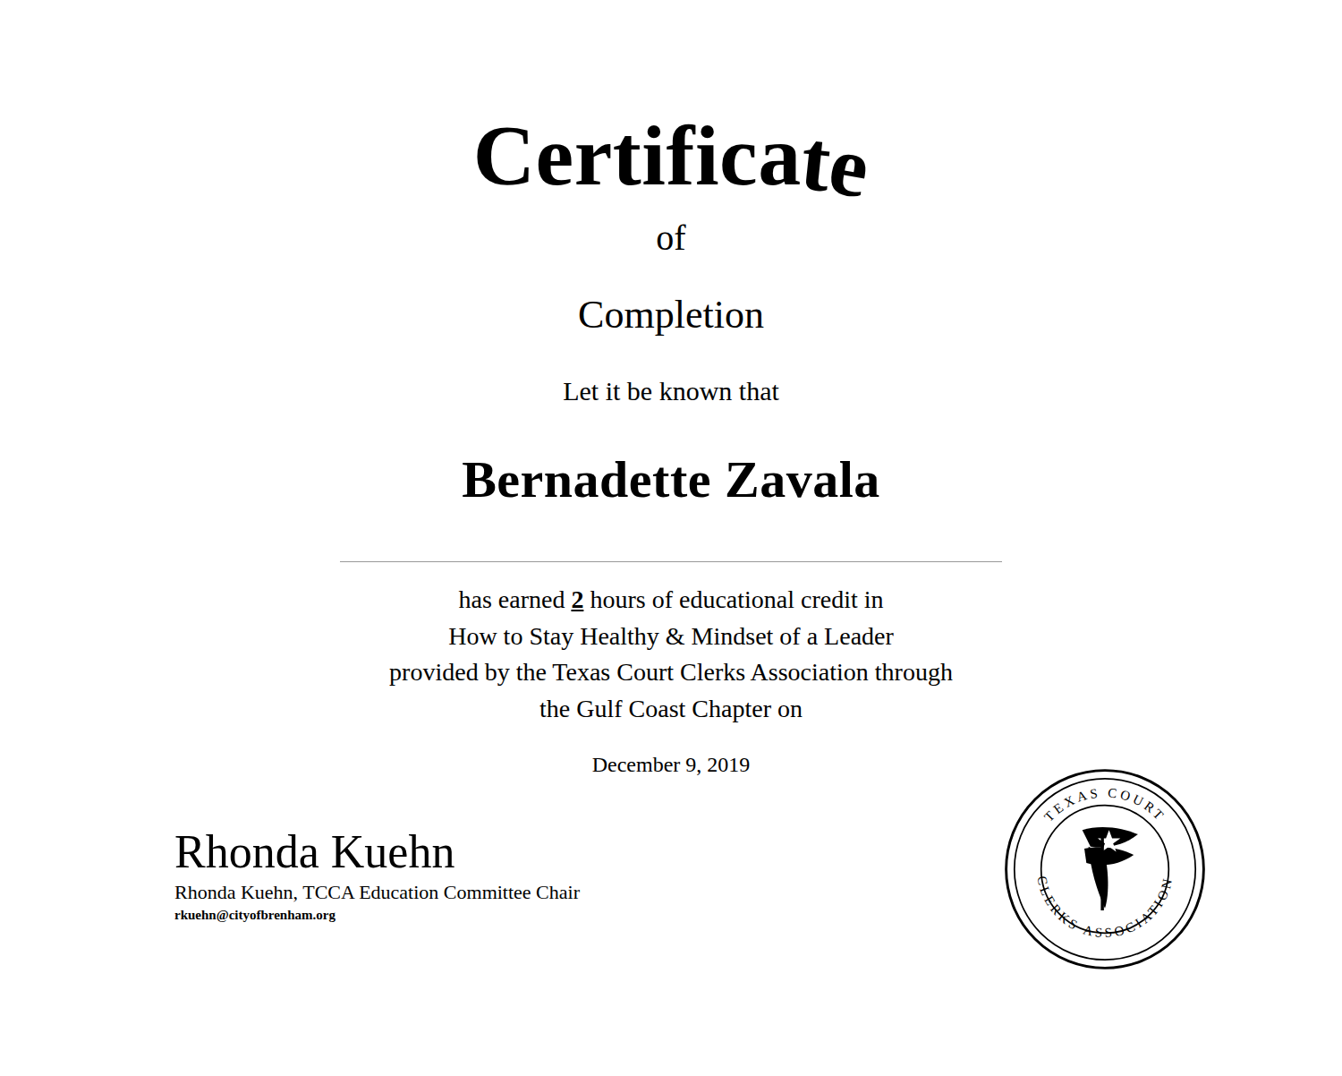Certificate
of
Completion
Let it be known that
Bernadette Zavala
has earned 2 hours of educational credit in
How to Stay Healthy & Mindset of a Leader
provided by the Texas Court Clerks Association through
the Gulf Coast Chapter on
December 9, 2019
Rhonda Kuehn
Rhonda Kuehn, TCCA Education Committee Chair
rkuehn@cityofbrenham.org
TEXAS COURT CLERKS ASSOCIATION